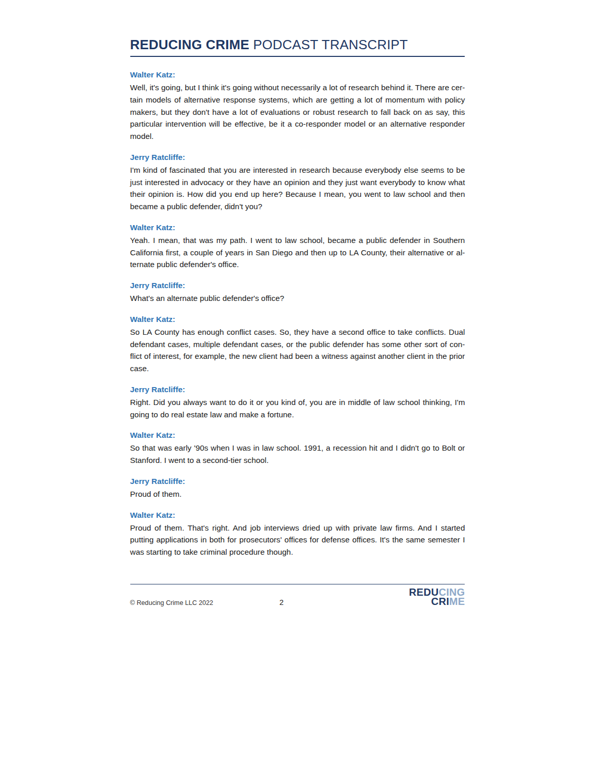REDUCING CRIME PODCAST TRANSCRIPT
Walter Katz:
Well, it's going, but I think it's going without necessarily a lot of research behind it. There are certain models of alternative response systems, which are getting a lot of momentum with policy makers, but they don't have a lot of evaluations or robust research to fall back on as say, this particular intervention will be effective, be it a co-responder model or an alternative responder model.
Jerry Ratcliffe:
I'm kind of fascinated that you are interested in research because everybody else seems to be just interested in advocacy or they have an opinion and they just want everybody to know what their opinion is. How did you end up here? Because I mean, you went to law school and then became a public defender, didn't you?
Walter Katz:
Yeah. I mean, that was my path. I went to law school, became a public defender in Southern California first, a couple of years in San Diego and then up to LA County, their alternative or alternate public defender's office.
Jerry Ratcliffe:
What's an alternate public defender's office?
Walter Katz:
So LA County has enough conflict cases. So, they have a second office to take conflicts. Dual defendant cases, multiple defendant cases, or the public defender has some other sort of conflict of interest, for example, the new client had been a witness against another client in the prior case.
Jerry Ratcliffe:
Right. Did you always want to do it or you kind of, you are in middle of law school thinking, I'm going to do real estate law and make a fortune.
Walter Katz:
So that was early '90s when I was in law school. 1991, a recession hit and I didn't go to Bolt or Stanford. I went to a second-tier school.
Jerry Ratcliffe:
Proud of them.
Walter Katz:
Proud of them. That's right. And job interviews dried up with private law firms. And I started putting applications in both for prosecutors' offices for defense offices. It's the same semester I was starting to take criminal procedure though.
© Reducing Crime LLC 2022
2
REDU CING
CRI ME